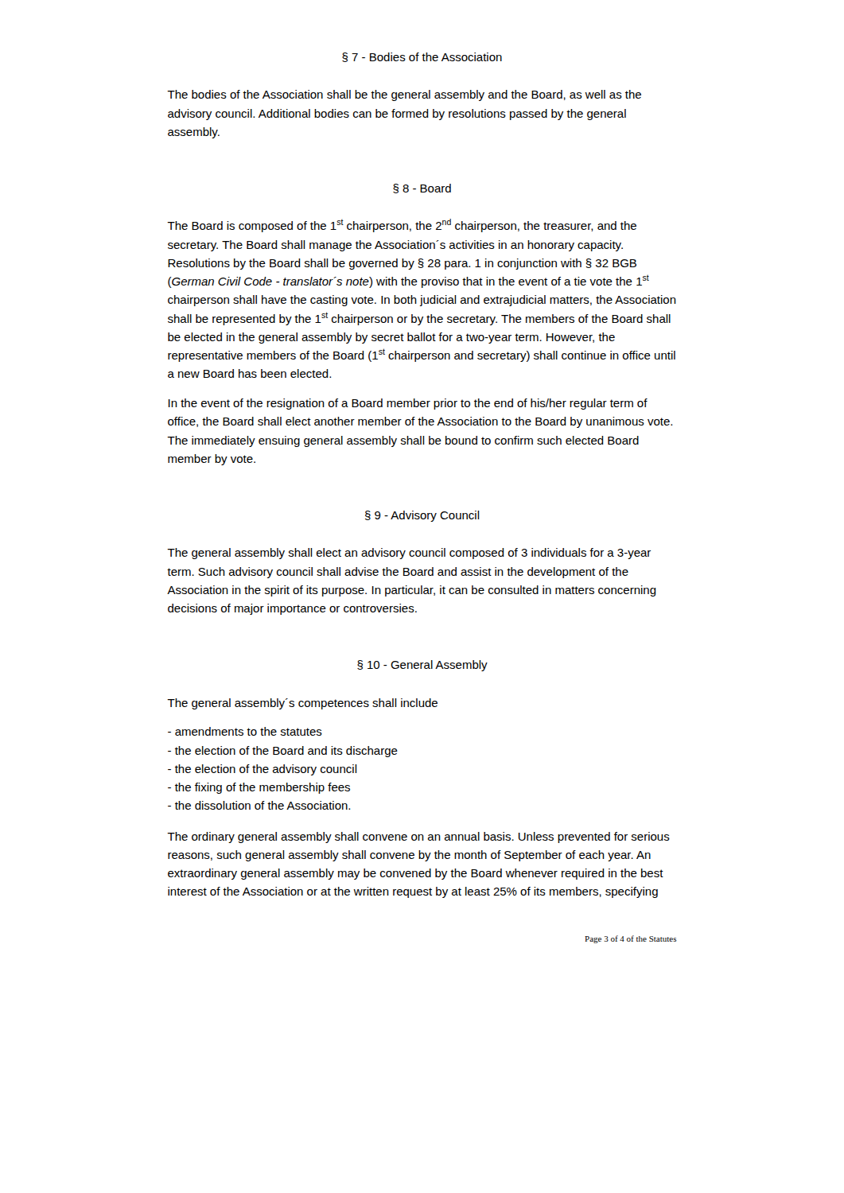§ 7 - Bodies of the Association
The bodies of the Association shall be the general assembly and the Board, as well as the advisory council. Additional bodies can be formed by resolutions passed by the general assembly.
§ 8 - Board
The Board is composed of the 1st chairperson, the 2nd chairperson, the treasurer, and the secretary. The Board shall manage the Association´s activities in an honorary capacity. Resolutions by the Board shall be governed by § 28 para. 1 in conjunction with § 32 BGB (German Civil Code - translator´s note) with the proviso that in the event of a tie vote the 1st chairperson shall have the casting vote. In both judicial and extrajudicial matters, the Association shall be represented by the 1st chairperson or by the secretary. The members of the Board shall be elected in the general assembly by secret ballot for a two-year term. However, the representative members of the Board (1st chairperson and secretary) shall continue in office until a new Board has been elected.
In the event of the resignation of a Board member prior to the end of his/her regular term of office, the Board shall elect another member of the Association to the Board by unanimous vote. The immediately ensuing general assembly shall be bound to confirm such elected Board member by vote.
§ 9 - Advisory Council
The general assembly shall elect an advisory council composed of 3 individuals for a 3-year term. Such advisory council shall advise the Board and assist in the development of the Association in the spirit of its purpose. In particular, it can be consulted in matters concerning decisions of major importance or controversies.
§ 10 - General Assembly
The general assembly´s competences shall include
amendments to the statutes
the election of the Board and its discharge
the election of the advisory council
the fixing of the membership fees
the dissolution of the Association.
The ordinary general assembly shall convene on an annual basis. Unless prevented for serious reasons, such general assembly shall convene by the month of September of each year. An extraordinary general assembly may be convened by the Board whenever required in the best interest of the Association or at the written request by at least 25% of its members, specifying
Page 3 of 4 of the Statutes